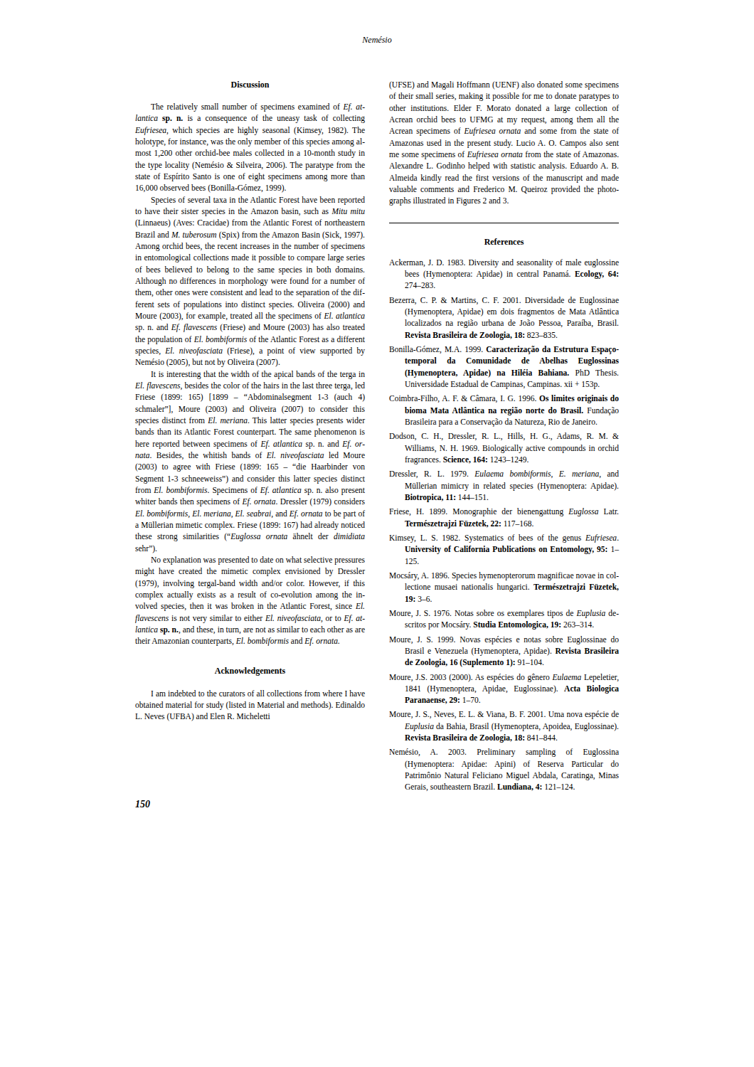Nemésio
Discussion
The relatively small number of specimens examined of Ef. atlantica sp. n. is a consequence of the uneasy task of collecting Eufriesea, which species are highly seasonal (Kimsey, 1982). The holotype, for instance, was the only member of this species among almost 1,200 other orchid-bee males collected in a 10-month study in the type locality (Nemésio & Silveira, 2006). The paratype from the state of Espírito Santo is one of eight specimens among more than 16,000 observed bees (Bonilla-Gómez, 1999).
Species of several taxa in the Atlantic Forest have been reported to have their sister species in the Amazon basin, such as Mitu mitu (Linnaeus) (Aves: Cracidae) from the Atlantic Forest of northeastern Brazil and M. tuberosum (Spix) from the Amazon Basin (Sick, 1997). Among orchid bees, the recent increases in the number of specimens in entomological collections made it possible to compare large series of bees believed to belong to the same species in both domains. Although no differences in morphology were found for a number of them, other ones were consistent and lead to the separation of the different sets of populations into distinct species. Oliveira (2000) and Moure (2003), for example, treated all the specimens of El. atlantica sp. n. and Ef. flavescens (Friese) and Moure (2003) has also treated the population of El. bombiformis of the Atlantic Forest as a different species, El. niveofasciata (Friese), a point of view supported by Nemésio (2005), but not by Oliveira (2007).
It is interesting that the width of the apical bands of the terga in El. flavescens, besides the color of the hairs in the last three terga, led Friese (1899: 165) [1899 – “Abdominalsegment 1-3 (auch 4) schmaler”], Moure (2003) and Oliveira (2007) to consider this species distinct from El. meriana. This latter species presents wider bands than its Atlantic Forest counterpart. The same phenomenon is here reported between specimens of Ef. atlantica sp. n. and Ef. ornata. Besides, the whitish bands of El. niveofasciata led Moure (2003) to agree with Friese (1899: 165 – “die Haarbinder von Segment 1-3 schneeweiss”) and consider this latter species distinct from El. bombiformis. Specimens of Ef. atlantica sp. n. also present whiter bands then specimens of Ef. ornata. Dressler (1979) considers El. bombiformis, El. meriana, El. seabrai, and Ef. ornata to be part of a Müllerian mimetic complex. Friese (1899: 167) had already noticed these strong similarities (“Euglossa ornata ähnelt der dimidiata sehr”).
No explanation was presented to date on what selective pressures might have created the mimetic complex envisioned by Dressler (1979), involving tergal-band width and/or color. However, if this complex actually exists as a result of co-evolution among the involved species, then it was broken in the Atlantic Forest, since El. flavescens is not very similar to either El. niveofasciata, or to Ef. atlantica sp. n., and these, in turn, are not as similar to each other as are their Amazonian counterparts, El. bombiformis and Ef. ornata.
Acknowledgements
I am indebted to the curators of all collections from where I have obtained material for study (listed in Material and methods). Edinaldo L. Neves (UFBA) and Elen R. Micheletti
(UFSE) and Magali Hoffmann (UENF) also donated some specimens of their small series, making it possible for me to donate paratypes to other institutions. Elder F. Morato donated a large collection of Acrean orchid bees to UFMG at my request, among them all the Acrean specimens of Eufriesea ornata and some from the state of Amazonas used in the present study. Lucio A. O. Campos also sent me some specimens of Eufriesea ornata from the state of Amazonas. Alexandre L. Godinho helped with statistic analysis. Eduardo A. B. Almeida kindly read the first versions of the manuscript and made valuable comments and Frederico M. Queiroz provided the photographs illustrated in Figures 2 and 3.
References
Ackerman, J. D. 1983. Diversity and seasonality of male euglossine bees (Hymenoptera: Apidae) in central Panamá. Ecology, 64: 274–283.
Bezerra, C. P. & Martins, C. F. 2001. Diversidade de Euglossinae (Hymenoptera, Apidae) em dois fragmentos de Mata Atlântica localizados na região urbana de João Pessoa, Paraíba, Brasil. Revista Brasileira de Zoologia, 18: 823–835.
Bonilla-Gómez, M.A. 1999. Caracterização da Estrutura Espaço-temporal da Comunidade de Abelhas Euglossinas (Hymenoptera, Apidae) na Hiléia Bahiana. PhD Thesis. Universidade Estadual de Campinas, Campinas. xii + 153p.
Coimbra-Filho, A. F. & Câmara, I. G. 1996. Os limites originais do bioma Mata Atlântica na região norte do Brasil. Fundação Brasileira para a Conservação da Natureza, Rio de Janeiro.
Dodson, C. H., Dressler, R. L., Hills, H. G., Adams, R. M. & Williams, N. H. 1969. Biologically active compounds in orchid fragrances. Science, 164: 1243–1249.
Dressler, R. L. 1979. Eulaema bombiformis, E. meriana, and Müllerian mimicry in related species (Hymenoptera: Apidae). Biotropica, 11: 144–151.
Friese, H. 1899. Monographie der bienengattung Euglossa Latr. Természetrajzi Füzetek, 22: 117–168.
Kimsey, L. S. 1982. Systematics of bees of the genus Eufriesea. University of California Publications on Entomology, 95: 1–125.
Mocsáry, A. 1896. Species hymenopterorum magnificae novae in collectione musaei nationalis hungarici. Természetrajzi Füzetek, 19: 3–6.
Moure, J. S. 1976. Notas sobre os exemplares tipos de Euplusia descritos por Mocsáry. Studia Entomologica, 19: 263–314.
Moure, J. S. 1999. Novas espécies e notas sobre Euglossinae do Brasil e Venezuela (Hymenoptera, Apidae). Revista Brasileira de Zoologia, 16 (Suplemento 1): 91–104.
Moure, J.S. 2003 (2000). As espécies do gênero Eulaema Lepeletier, 1841 (Hymenoptera, Apidae, Euglossinae). Acta Biologica Paranaense, 29: 1–70.
Moure, J. S., Neves, E. L. & Viana, B. F. 2001. Uma nova espécie de Euplusia da Bahia, Brasil (Hymenoptera, Apoidea, Euglossinae). Revista Brasileira de Zoologia, 18: 841–844.
Nemésio, A. 2003. Preliminary sampling of Euglossina (Hymenoptera: Apidae: Apini) of Reserva Particular do Patrimônio Natural Feliciano Miguel Abdala, Caratinga, Minas Gerais, southeastern Brazil. Lundiana, 4: 121–124.
150